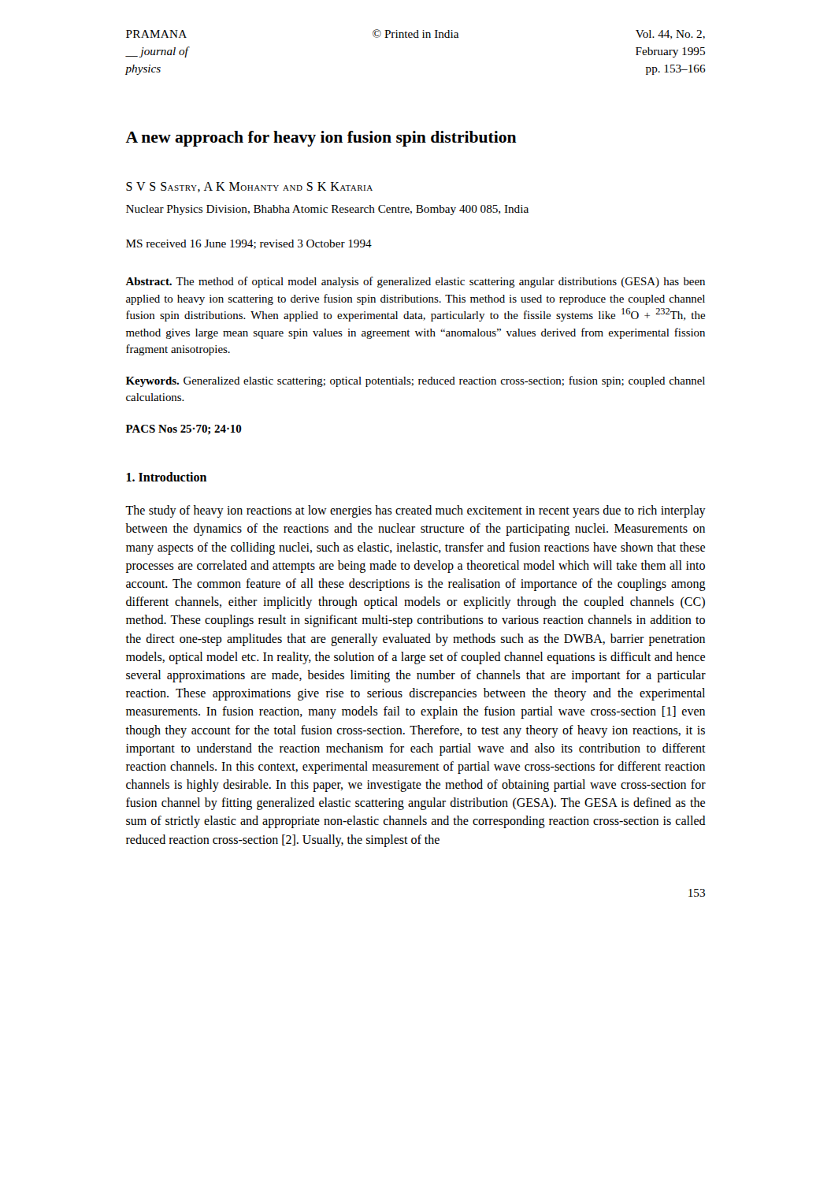PRAMANA
__ journal of
physics
© Printed in India
Vol. 44, No. 2,
February 1995
pp. 153–166
A new approach for heavy ion fusion spin distribution
S V S Sastry, A K Mohanty and S K Kataria
Nuclear Physics Division, Bhabha Atomic Research Centre, Bombay 400 085, India
MS received 16 June 1994; revised 3 October 1994
Abstract. The method of optical model analysis of generalized elastic scattering angular distributions (GESA) has been applied to heavy ion scattering to derive fusion spin distributions. This method is used to reproduce the coupled channel fusion spin distributions. When applied to experimental data, particularly to the fissile systems like 16O + 232Th, the method gives large mean square spin values in agreement with “anomalous” values derived from experimental fission fragment anisotropies.
Keywords. Generalized elastic scattering; optical potentials; reduced reaction cross-section; fusion spin; coupled channel calculations.
PACS Nos 25·70; 24·10
1. Introduction
The study of heavy ion reactions at low energies has created much excitement in recent years due to rich interplay between the dynamics of the reactions and the nuclear structure of the participating nuclei. Measurements on many aspects of the colliding nuclei, such as elastic, inelastic, transfer and fusion reactions have shown that these processes are correlated and attempts are being made to develop a theoretical model which will take them all into account. The common feature of all these descriptions is the realisation of importance of the couplings among different channels, either implicitly through optical models or explicitly through the coupled channels (CC) method. These couplings result in significant multi-step contributions to various reaction channels in addition to the direct one-step amplitudes that are generally evaluated by methods such as the DWBA, barrier penetration models, optical model etc. In reality, the solution of a large set of coupled channel equations is difficult and hence several approximations are made, besides limiting the number of channels that are important for a particular reaction. These approximations give rise to serious discrepancies between the theory and the experimental measurements. In fusion reaction, many models fail to explain the fusion partial wave cross-section [1] even though they account for the total fusion cross-section. Therefore, to test any theory of heavy ion reactions, it is important to understand the reaction mechanism for each partial wave and also its contribution to different reaction channels. In this context, experimental measurement of partial wave cross-sections for different reaction channels is highly desirable. In this paper, we investigate the method of obtaining partial wave cross-section for fusion channel by fitting generalized elastic scattering angular distribution (GESA). The GESA is defined as the sum of strictly elastic and appropriate non-elastic channels and the corresponding reaction cross-section is called reduced reaction cross-section [2]. Usually, the simplest of the
153